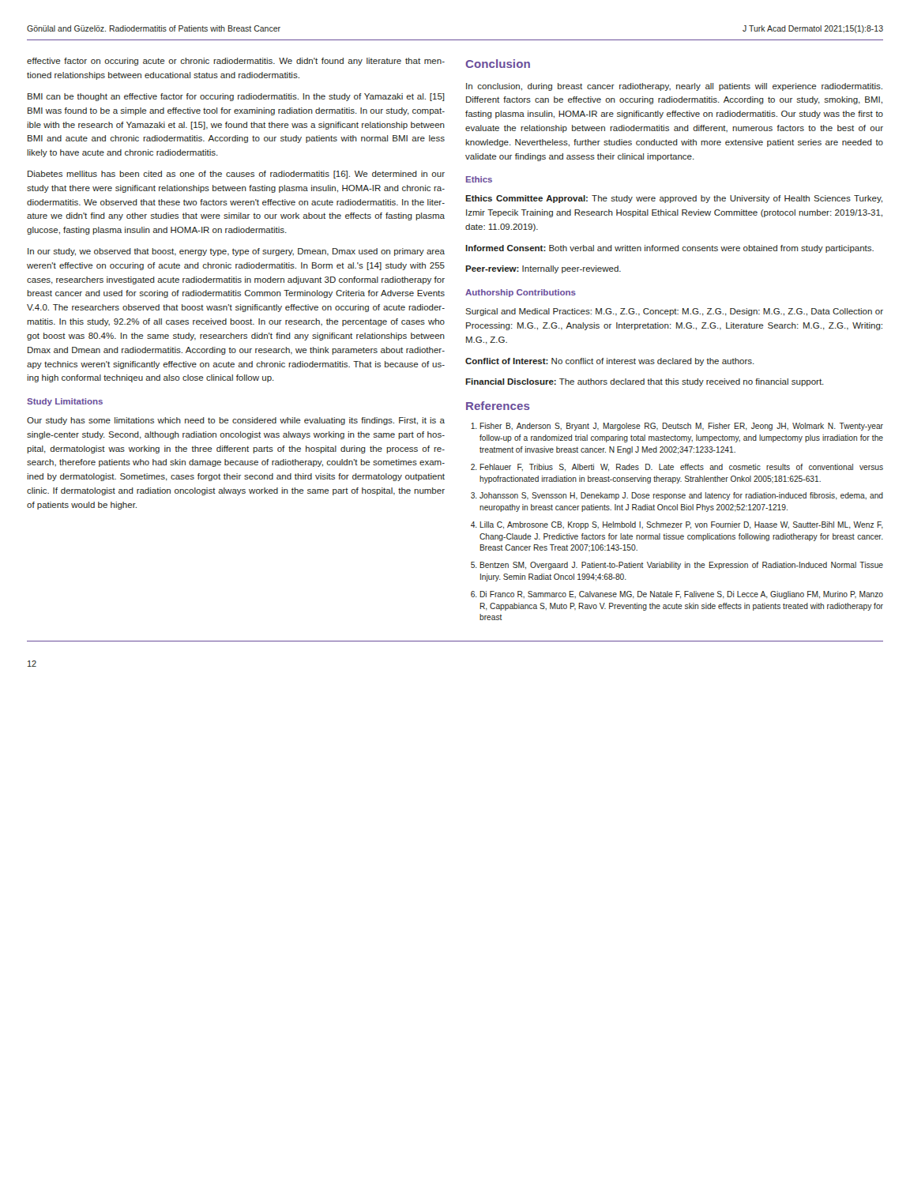Gönülal and Güzelöz. Radiodermatitis of Patients with Breast Cancer
J Turk Acad Dermatol 2021;15(1):8-13
effective factor on occuring acute or chronic radiodermatitis. We didn't found any literature that mentioned relationships between educational status and radiodermatitis.
BMI can be thought an effective factor for occuring radiodermatitis. In the study of Yamazaki et al. [15] BMI was found to be a simple and effective tool for examining radiation dermatitis. In our study, compatible with the research of Yamazaki et al. [15], we found that there was a significant relationship between BMI and acute and chronic radiodermatitis. According to our study patients with normal BMI are less likely to have acute and chronic radiodermatitis.
Diabetes mellitus has been cited as one of the causes of radiodermatitis [16]. We determined in our study that there were significant relationships between fasting plasma insulin, HOMA-IR and chronic radiodermatitis. We observed that these two factors weren't effective on acute radiodermatitis. In the literature we didn't find any other studies that were similar to our work about the effects of fasting plasma glucose, fasting plasma insulin and HOMA-IR on radiodermatitis.
In our study, we observed that boost, energy type, type of surgery, Dmean, Dmax used on primary area weren't effective on occuring of acute and chronic radiodermatitis. In Borm et al.'s [14] study with 255 cases, researchers investigated acute radiodermatitis in modern adjuvant 3D conformal radiotherapy for breast cancer and used for scoring of radiodermatitis Common Terminology Criteria for Adverse Events V.4.0. The researchers observed that boost wasn't significantly effective on occuring of acute radiodermatitis. In this study, 92.2% of all cases received boost. In our research, the percentage of cases who got boost was 80.4%. In the same study, researchers didn't find any significant relationships between Dmax and Dmean and radiodermatitis. According to our research, we think parameters about radiotherapy technics weren't significantly effective on acute and chronic radiodermatitis. That is because of using high conformal techniqeu and also close clinical follow up.
Study Limitations
Our study has some limitations which need to be considered while evaluating its findings. First, it is a single-center study. Second, although radiation oncologist was always working in the same part of hospital, dermatologist was working in the three different parts of the hospital during the process of research, therefore patients who had skin damage because of radiotherapy, couldn't be sometimes examined by dermatologist. Sometimes, cases forgot their second and third visits for dermatology outpatient clinic. If dermatologist and radiation oncologist always worked in the same part of hospital, the number of patients would be higher.
Conclusion
In conclusion, during breast cancer radiotherapy, nearly all patients will experience radiodermatitis. Different factors can be effective on occuring radiodermatitis. According to our study, smoking, BMI, fasting plasma insulin, HOMA-IR are significantly effective on radiodermatitis. Our study was the first to evaluate the relationship between radiodermatitis and different, numerous factors to the best of our knowledge. Nevertheless, further studies conducted with more extensive patient series are needed to validate our findings and assess their clinical importance.
Ethics
Ethics Committee Approval: The study were approved by the University of Health Sciences Turkey, Izmir Tepecik Training and Research Hospital Ethical Review Committee (protocol number: 2019/13-31, date: 11.09.2019).
Informed Consent: Both verbal and written informed consents were obtained from study participants.
Peer-review: Internally peer-reviewed.
Authorship Contributions
Surgical and Medical Practices: M.G., Z.G., Concept: M.G., Z.G., Design: M.G., Z.G., Data Collection or Processing: M.G., Z.G., Analysis or Interpretation: M.G., Z.G., Literature Search: M.G., Z.G., Writing: M.G., Z.G.
Conflict of Interest: No conflict of interest was declared by the authors.
Financial Disclosure: The authors declared that this study received no financial support.
References
Fisher B, Anderson S, Bryant J, Margolese RG, Deutsch M, Fisher ER, Jeong JH, Wolmark N. Twenty-year follow-up of a randomized trial comparing total mastectomy, lumpectomy, and lumpectomy plus irradiation for the treatment of invasive breast cancer. N Engl J Med 2002;347:1233-1241.
Fehlauer F, Tribius S, Alberti W, Rades D. Late effects and cosmetic results of conventional versus hypofractionated irradiation in breast-conserving therapy. Strahlenther Onkol 2005;181:625-631.
Johansson S, Svensson H, Denekamp J. Dose response and latency for radiation-induced fibrosis, edema, and neuropathy in breast cancer patients. Int J Radiat Oncol Biol Phys 2002;52:1207-1219.
Lilla C, Ambrosone CB, Kropp S, Helmbold I, Schmezer P, von Fournier D, Haase W, Sautter-Bihl ML, Wenz F, Chang-Claude J. Predictive factors for late normal tissue complications following radiotherapy for breast cancer. Breast Cancer Res Treat 2007;106:143-150.
Bentzen SM, Overgaard J. Patient-to-Patient Variability in the Expression of Radiation-Induced Normal Tissue Injury. Semin Radiat Oncol 1994;4:68-80.
Di Franco R, Sammarco E, Calvanese MG, De Natale F, Falivene S, Di Lecce A, Giugliano FM, Murino P, Manzo R, Cappabianca S, Muto P, Ravo V. Preventing the acute skin side effects in patients treated with radiotherapy for breast
12